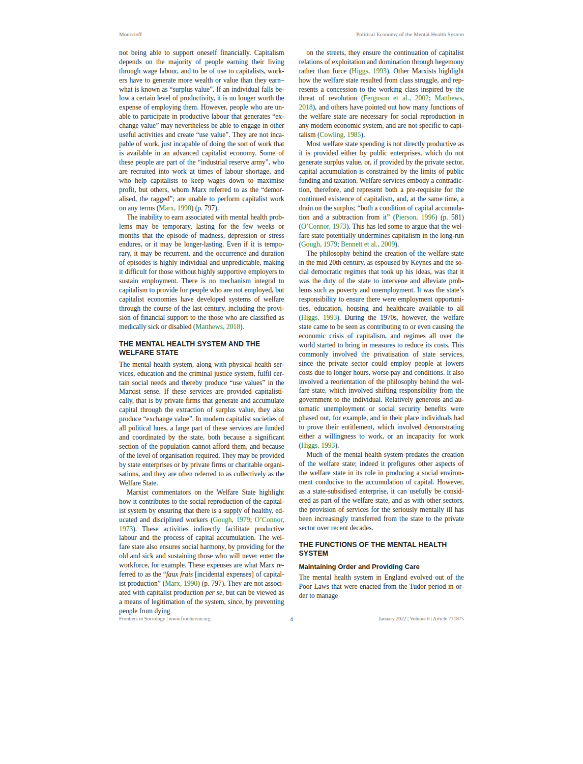Moncrieff Political Economy of the Mental Health System
not being able to support oneself financially. Capitalism depends on the majority of people earning their living through wage labour, and to be of use to capitalists, workers have to generate more wealth or value than they earn–what is known as “surplus value”. If an individual falls below a certain level of productivity, it is no longer worth the expense of employing them. However, people who are unable to participate in productive labour that generates “exchange value” may nevertheless be able to engage in other useful activities and create “use value”. They are not incapable of work, just incapable of doing the sort of work that is available in an advanced capitalist economy. Some of these people are part of the “industrial reserve army”, who are recruited into work at times of labour shortage, and who help capitalists to keep wages down to maximise profit, but others, whom Marx referred to as the “demoralised, the ragged”; are unable to perform capitalist work on any terms (Marx, 1990) (p. 797).
The inability to earn associated with mental health problems may be temporary, lasting for the few weeks or months that the episode of madness, depression or stress endures, or it may be longer-lasting. Even if it is temporary, it may be recurrent, and the occurrence and duration of episodes is highly individual and unpredictable, making it difficult for those without highly supportive employers to sustain employment. There is no mechanism integral to capitalism to provide for people who are not employed, but capitalist economies have developed systems of welfare through the course of the last century, including the provision of financial support to the those who are classified as medically sick or disabled (Matthews, 2018).
The Mental Health System and the Welfare State
The mental health system, along with physical health services, education and the criminal justice system, fulfil certain social needs and thereby produce “use values” in the Marxist sense. If these services are provided capitalistically, that is by private firms that generate and accumulate capital through the extraction of surplus value, they also produce “exchange value”. In modern capitalist societies of all political hues, a large part of these services are funded and coordinated by the state, both because a significant section of the population cannot afford them, and because of the level of organisation required. They may be provided by state enterprises or by private firms or charitable organisations, and they are often referred to as collectively as the Welfare State.
Marxist commentators on the Welfare State highlight how it contributes to the social reproduction of the capitalist system by ensuring that there is a supply of healthy, educated and disciplined workers (Gough, 1979; O’Connor, 1973). These activities indirectly facilitate productive labour and the process of capital accumulation. The welfare state also ensures social harmony, by providing for the old and sick and sustaining those who will never enter the workforce, for example. These expenses are what Marx referred to as the “faux frais [incidental expenses] of capitalist production” (Marx, 1990) (p. 797). They are not associated with capitalist production per se, but can be viewed as a means of legitimation of the system, since, by preventing people from dying
on the streets, they ensure the continuation of capitalist relations of exploitation and domination through hegemony rather than force (Higgs, 1993). Other Marxists highlight how the welfare state resulted from class struggle, and represents a concession to the working class inspired by the threat of revolution (Ferguson et al., 2002; Matthews, 2018), and others have pointed out how many functions of the welfare state are necessary for social reproduction in any modern economic system, and are not specific to capitalism (Cowling, 1985).
Most welfare state spending is not directly productive as it is provided either by public enterprises, which do not generate surplus value, or, if provided by the private sector, capital accumulation is constrained by the limits of public funding and taxation. Welfare services embody a contradiction, therefore, and represent both a pre-requisite for the continued existence of capitalism, and, at the same time, a drain on the surplus; “both a condition of capital accumulation and a subtraction from it” (Pierson, 1996) (p. 581) (O’Connor, 1973). This has led some to argue that the welfare state potentially undermines capitalism in the long-run (Gough, 1979; Bennett et al., 2009).
The philosophy behind the creation of the welfare state in the mid 20th century, as espoused by Keynes and the social democratic regimes that took up his ideas, was that it was the duty of the state to intervene and alleviate problems such as poverty and unemployment. It was the state’s responsibility to ensure there were employment opportunities, education, housing and healthcare available to all (Higgs, 1993). During the 1970s, however, the welfare state came to be seen as contributing to or even causing the economic crisis of capitalism, and regimes all over the world started to bring in measures to reduce its costs. This commonly involved the privatisation of state services, since the private sector could employ people at lowers costs due to longer hours, worse pay and conditions. It also involved a reorientation of the philosophy behind the welfare state, which involved shifting responsibility from the government to the individual. Relatively generous and automatic unemployment or social security benefits were phased out, for example, and in their place individuals had to prove their entitlement, which involved demonstrating either a willingness to work, or an incapacity for work (Higgs, 1993).
Much of the mental health system predates the creation of the welfare state; indeed it prefigures other aspects of the welfare state in its role in producing a social environment conducive to the accumulation of capital. However, as a state-subsidised enterprise, it can usefully be considered as part of the welfare state, and as with other sectors, the provision of services for the seriously mentally ill has been increasingly transferred from the state to the private sector over recent decades.
The Functions of the Mental Health System
Maintaining Order and Providing Care
The mental health system in England evolved out of the Poor Laws that were enacted from the Tudor period in order to manage
Frontiers in Sociology | www.frontiersin.org 4 January 2022 | Volume 6 | Article 771875